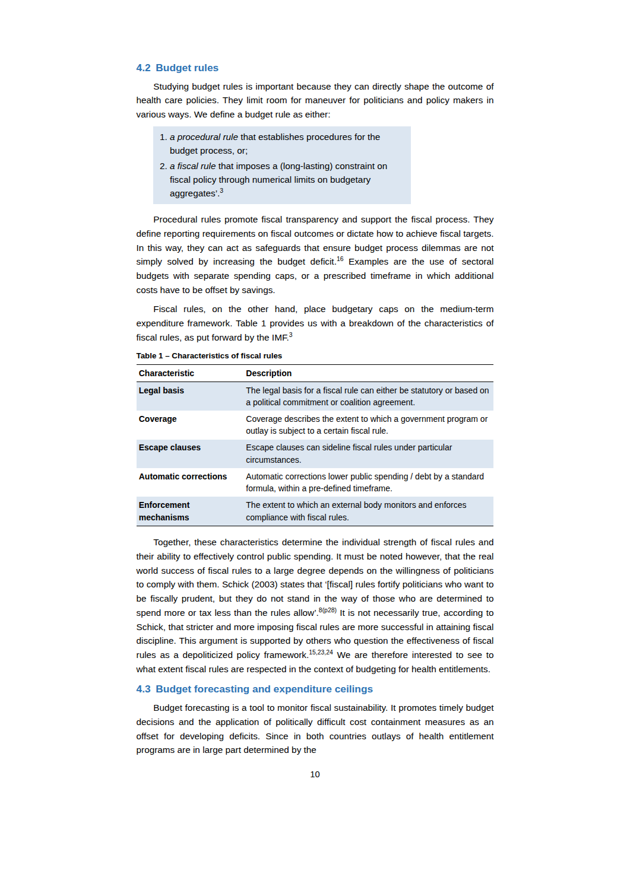4.2 Budget rules
Studying budget rules is important because they can directly shape the outcome of health care policies. They limit room for maneuver for politicians and policy makers in various ways. We define a budget rule as either:
a procedural rule that establishes procedures for the budget process, or;
a fiscal rule that imposes a (long-lasting) constraint on fiscal policy through numerical limits on budgetary aggregates’.3
Procedural rules promote fiscal transparency and support the fiscal process. They define reporting requirements on fiscal outcomes or dictate how to achieve fiscal targets. In this way, they can act as safeguards that ensure budget process dilemmas are not simply solved by increasing the budget deficit.16 Examples are the use of sectoral budgets with separate spending caps, or a prescribed timeframe in which additional costs have to be offset by savings.
Fiscal rules, on the other hand, place budgetary caps on the medium-term expenditure framework. Table 1 provides us with a breakdown of the characteristics of fiscal rules, as put forward by the IMF.3
Table 1 – Characteristics of fiscal rules
| Characteristic | Description |
| --- | --- |
| Legal basis | The legal basis for a fiscal rule can either be statutory or based on a political commitment or coalition agreement. |
| Coverage | Coverage describes the extent to which a government program or outlay is subject to a certain fiscal rule. |
| Escape clauses | Escape clauses can sideline fiscal rules under particular circumstances. |
| Automatic corrections | Automatic corrections lower public spending / debt by a standard formula, within a pre-defined timeframe. |
| Enforcement mechanisms | The extent to which an external body monitors and enforces compliance with fiscal rules. |
Together, these characteristics determine the individual strength of fiscal rules and their ability to effectively control public spending. It must be noted however, that the real world success of fiscal rules to a large degree depends on the willingness of politicians to comply with them. Schick (2003) states that ‘[fiscal] rules fortify politicians who want to be fiscally prudent, but they do not stand in the way of those who are determined to spend more or tax less than the rules allow’.8(p28) It is not necessarily true, according to Schick, that stricter and more imposing fiscal rules are more successful in attaining fiscal discipline. This argument is supported by others who question the effectiveness of fiscal rules as a depoliticized policy framework.15,23,24 We are therefore interested to see to what extent fiscal rules are respected in the context of budgeting for health entitlements.
4.3 Budget forecasting and expenditure ceilings
Budget forecasting is a tool to monitor fiscal sustainability. It promotes timely budget decisions and the application of politically difficult cost containment measures as an offset for developing deficits. Since in both countries outlays of health entitlement programs are in large part determined by the
10